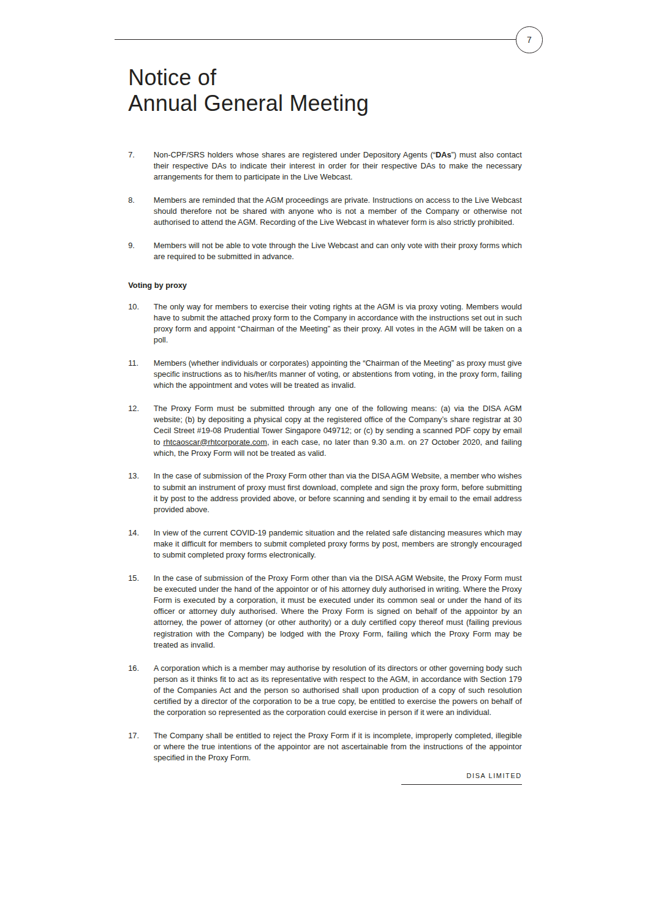7
Notice of
Annual General Meeting
7. Non-CPF/SRS holders whose shares are registered under Depository Agents (“DAs”) must also contact their respective DAs to indicate their interest in order for their respective DAs to make the necessary arrangements for them to participate in the Live Webcast.
8. Members are reminded that the AGM proceedings are private. Instructions on access to the Live Webcast should therefore not be shared with anyone who is not a member of the Company or otherwise not authorised to attend the AGM. Recording of the Live Webcast in whatever form is also strictly prohibited.
9. Members will not be able to vote through the Live Webcast and can only vote with their proxy forms which are required to be submitted in advance.
Voting by proxy
10. The only way for members to exercise their voting rights at the AGM is via proxy voting. Members would have to submit the attached proxy form to the Company in accordance with the instructions set out in such proxy form and appoint “Chairman of the Meeting” as their proxy. All votes in the AGM will be taken on a poll.
11. Members (whether individuals or corporates) appointing the “Chairman of the Meeting” as proxy must give specific instructions as to his/her/its manner of voting, or abstentions from voting, in the proxy form, failing which the appointment and votes will be treated as invalid.
12. The Proxy Form must be submitted through any one of the following means: (a) via the DISA AGM website; (b) by depositing a physical copy at the registered office of the Company’s share registrar at 30 Cecil Street #19-08 Prudential Tower Singapore 049712; or (c) by sending a scanned PDF copy by email to rhtcaoscar@rhtcorporate.com, in each case, no later than 9.30 a.m. on 27 October 2020, and failing which, the Proxy Form will not be treated as valid.
13. In the case of submission of the Proxy Form other than via the DISA AGM Website, a member who wishes to submit an instrument of proxy must first download, complete and sign the proxy form, before submitting it by post to the address provided above, or before scanning and sending it by email to the email address provided above.
14. In view of the current COVID-19 pandemic situation and the related safe distancing measures which may make it difficult for members to submit completed proxy forms by post, members are strongly encouraged to submit completed proxy forms electronically.
15. In the case of submission of the Proxy Form other than via the DISA AGM Website, the Proxy Form must be executed under the hand of the appointor or of his attorney duly authorised in writing. Where the Proxy Form is executed by a corporation, it must be executed under its common seal or under the hand of its officer or attorney duly authorised. Where the Proxy Form is signed on behalf of the appointor by an attorney, the power of attorney (or other authority) or a duly certified copy thereof must (failing previous registration with the Company) be lodged with the Proxy Form, failing which the Proxy Form may be treated as invalid.
16. A corporation which is a member may authorise by resolution of its directors or other governing body such person as it thinks fit to act as its representative with respect to the AGM, in accordance with Section 179 of the Companies Act and the person so authorised shall upon production of a copy of such resolution certified by a director of the corporation to be a true copy, be entitled to exercise the powers on behalf of the corporation so represented as the corporation could exercise in person if it were an individual.
17. The Company shall be entitled to reject the Proxy Form if it is incomplete, improperly completed, illegible or where the true intentions of the appointor are not ascertainable from the instructions of the appointor specified in the Proxy Form.
DISA LIMITED